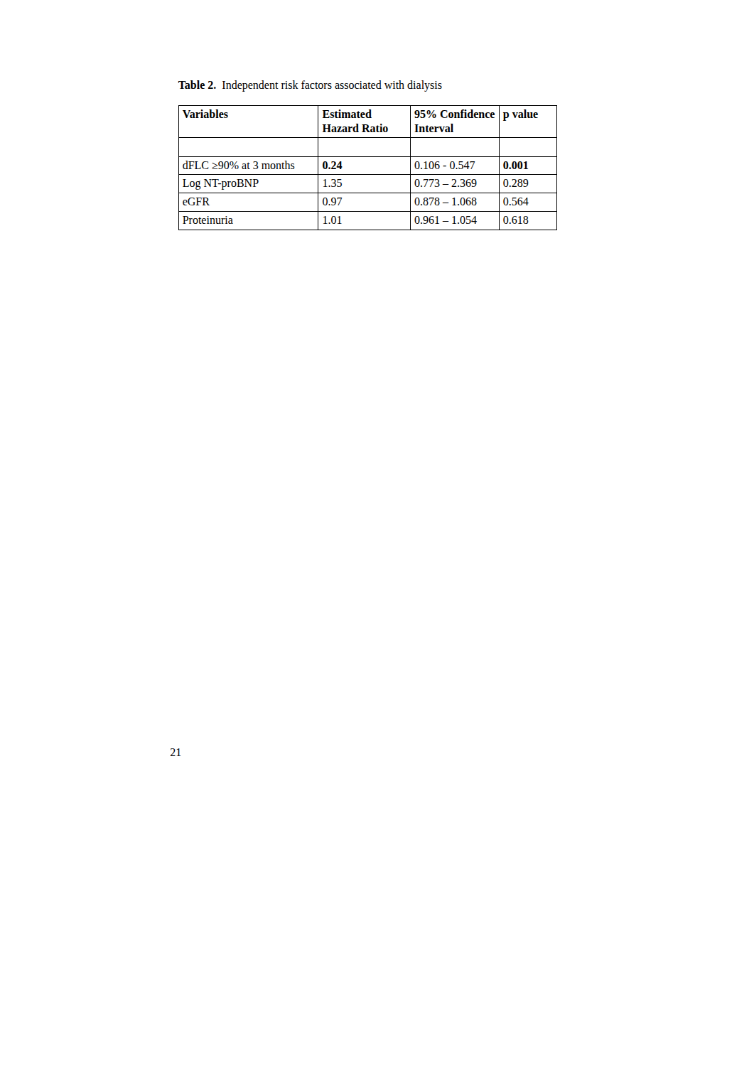Table 2. Independent risk factors associated with dialysis
| Variables | Estimated Hazard Ratio | 95% Confidence Interval | p value |
| --- | --- | --- | --- |
| dFLC ≥90% at 3 months | 0.24 | 0.106 - 0.547 | 0.001 |
| Log NT-proBNP | 1.35 | 0.773 – 2.369 | 0.289 |
| eGFR | 0.97 | 0.878 – 1.068 | 0.564 |
| Proteinuria | 1.01 | 0.961 – 1.054 | 0.618 |
21